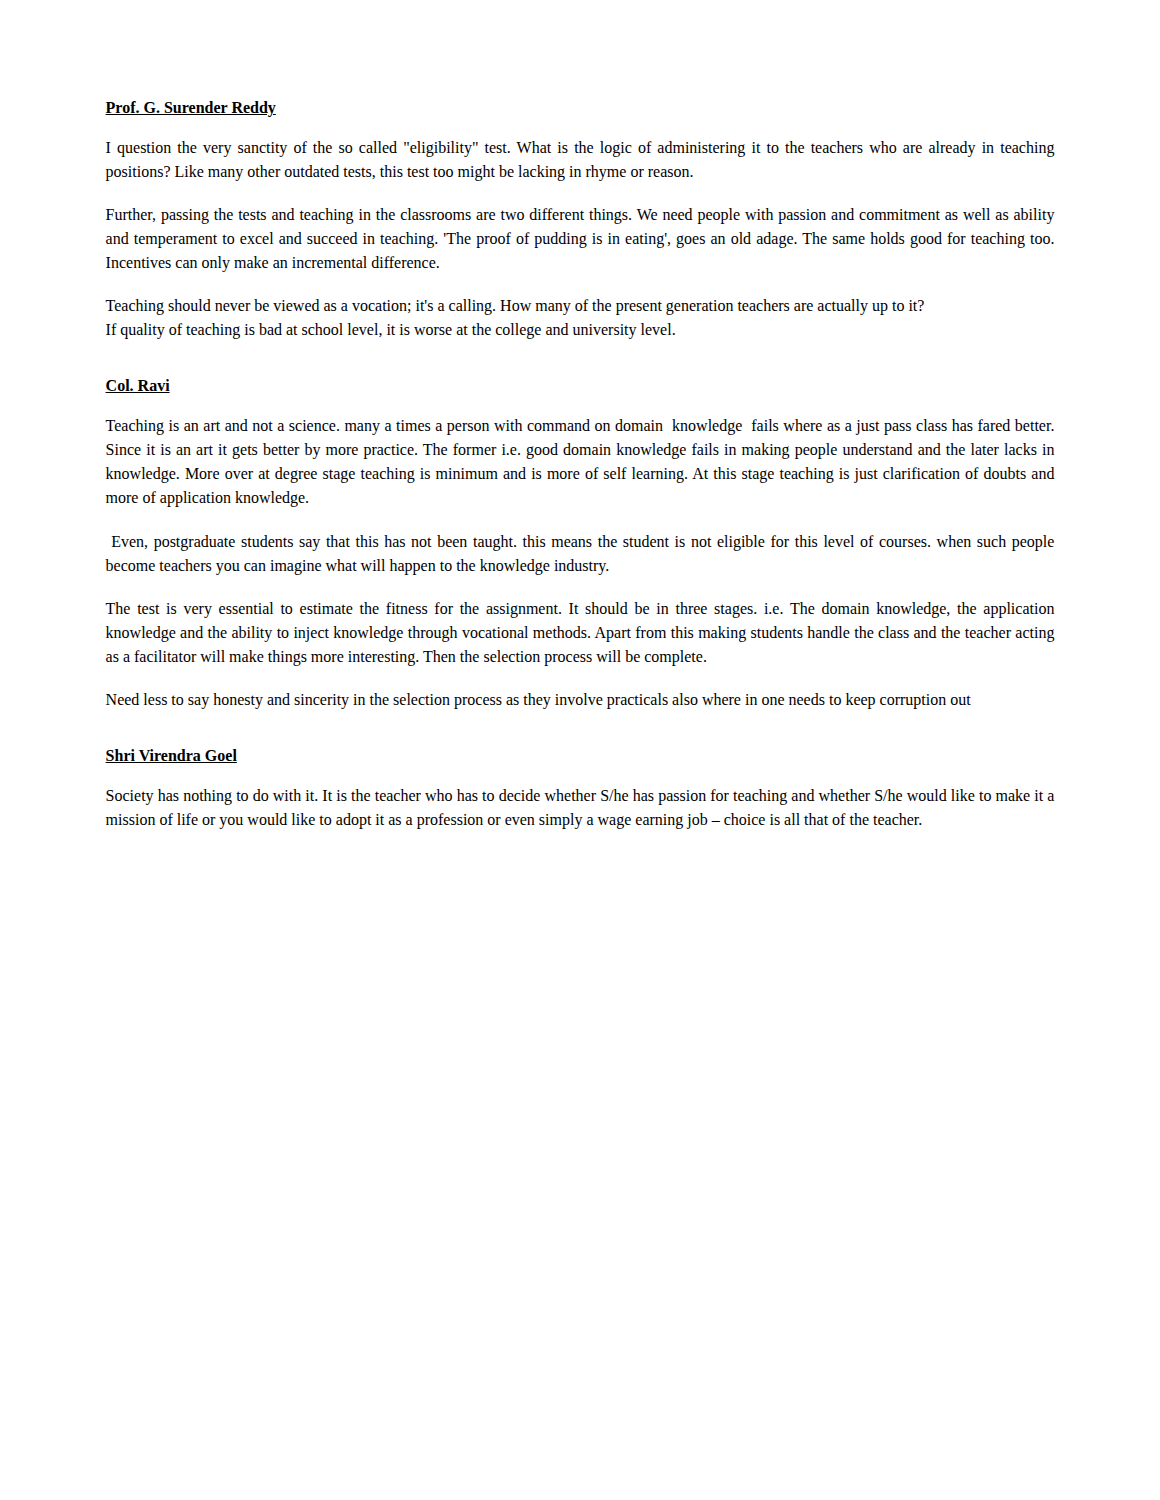Prof. G. Surender Reddy
I question the very sanctity of the so called "eligibility" test. What is the logic of administering it to the teachers who are already in teaching positions? Like many other outdated tests, this test too might be lacking in rhyme or reason.
Further, passing the tests and teaching in the classrooms are two different things. We need people with passion and commitment as well as ability and temperament to excel and succeed in teaching. 'The proof of pudding is in eating', goes an old adage. The same holds good for teaching too. Incentives can only make an incremental difference.
Teaching should never be viewed as a vocation; it's a calling. How many of the present generation teachers are actually up to it?
If quality of teaching is bad at school level, it is worse at the college and university level.
Col. Ravi
Teaching is an art and not a science. many a times a person with command on domain knowledge fails where as a just pass class has fared better. Since it is an art it gets better by more practice. The former i.e. good domain knowledge fails in making people understand and the later lacks in knowledge. More over at degree stage teaching is minimum and is more of self learning. At this stage teaching is just clarification of doubts and more of application knowledge.
Even, postgraduate students say that this has not been taught. this means the student is not eligible for this level of courses. when such people become teachers you can imagine what will happen to the knowledge industry.
The test is very essential to estimate the fitness for the assignment. It should be in three stages. i.e. The domain knowledge, the application knowledge and the ability to inject knowledge through vocational methods. Apart from this making students handle the class and the teacher acting as a facilitator will make things more interesting. Then the selection process will be complete.
Need less to say honesty and sincerity in the selection process as they involve practicals also where in one needs to keep corruption out
Shri Virendra Goel
Society has nothing to do with it. It is the teacher who has to decide whether S/he has passion for teaching and whether S/he would like to make it a mission of life or you would like to adopt it as a profession or even simply a wage earning job – choice is all that of the teacher.